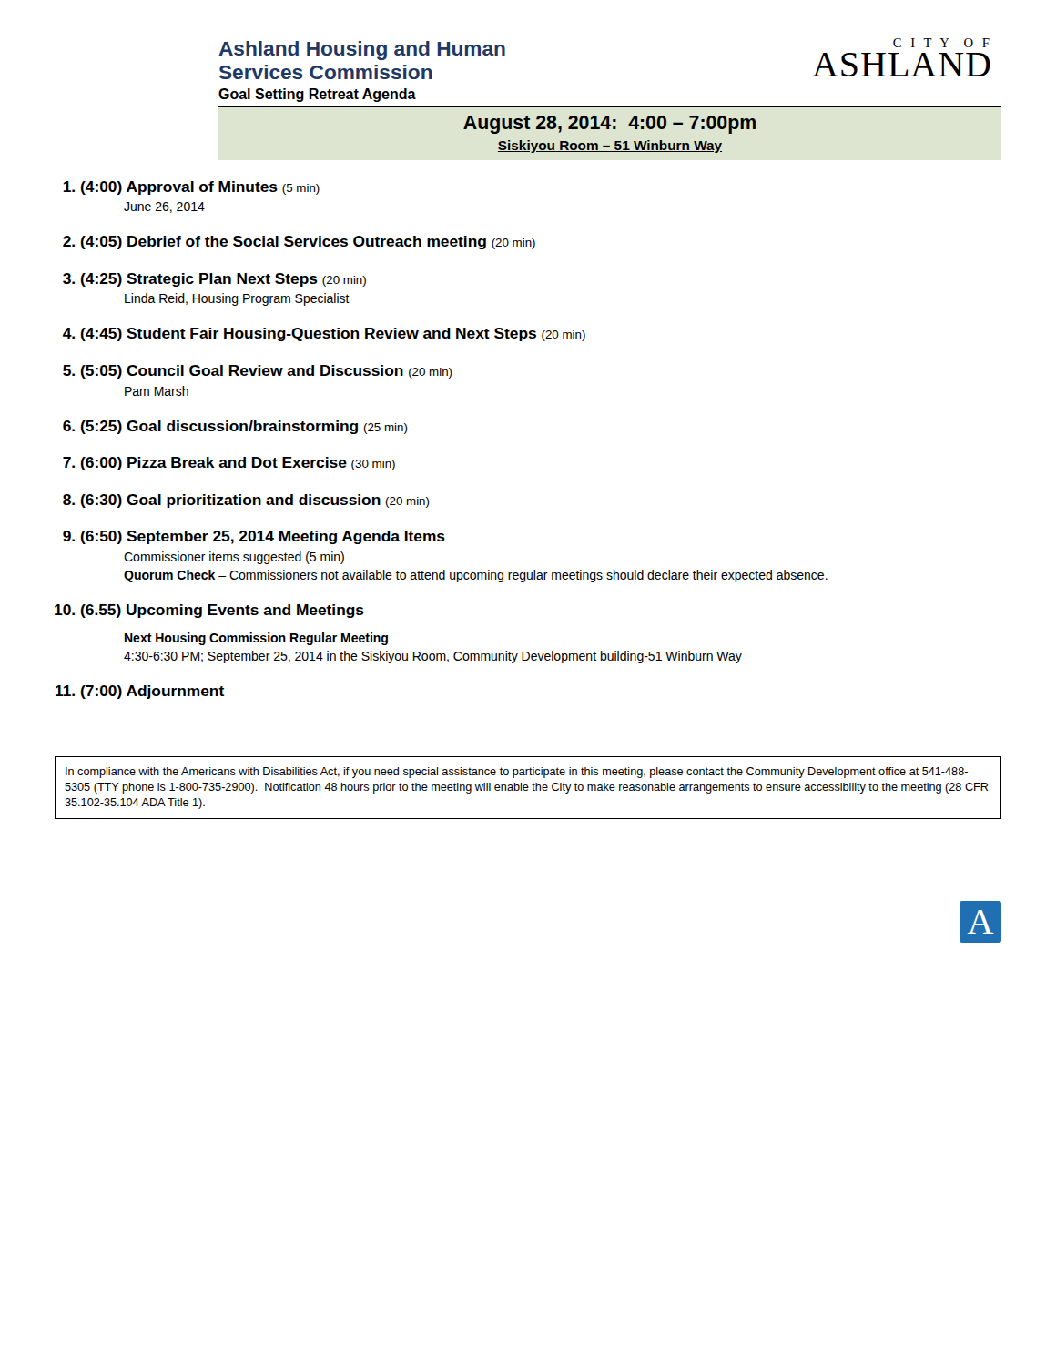Ashland Housing and Human
Services Commission
Goal Setting Retreat Agenda
C I T Y O F
ASHLAND
August 28, 2014: 4:00 – 7:00pm
Siskiyou Room – 51 Winburn Way
(4:00) Approval of Minutes (5 min) June 26, 2014
(4:05) Debrief of the Social Services Outreach meeting (20 min)
(4:25) Strategic Plan Next Steps (20 min) Linda Reid, Housing Program Specialist
(4:45) Student Fair Housing-Question Review and Next Steps (20 min)
(5:05) Council Goal Review and Discussion (20 min) Pam Marsh
(5:25) Goal discussion/brainstorming (25 min)
(6:00) Pizza Break and Dot Exercise (30 min)
(6:30) Goal prioritization and discussion (20 min)
(6:50) September 25, 2014 Meeting Agenda Items Commissioner items suggested (5 min) Quorum Check – Commissioners not available to attend upcoming regular meetings should declare their expected absence.
(6.55) Upcoming Events and Meetings Next Housing Commission Regular Meeting 4:30-6:30 PM; September 25, 2014 in the Siskiyou Room, Community Development building-51 Winburn Way
(7:00) Adjournment
In compliance with the Americans with Disabilities Act, if you need special assistance to participate in this meeting, please contact the Community Development office at 541-488-5305 (TTY phone is 1-800-735-2900). Notification 48 hours prior to the meeting will enable the City to make reasonable arrangements to ensure accessibility to the meeting (28 CFR 35.102-35.104 ADA Title 1).
A